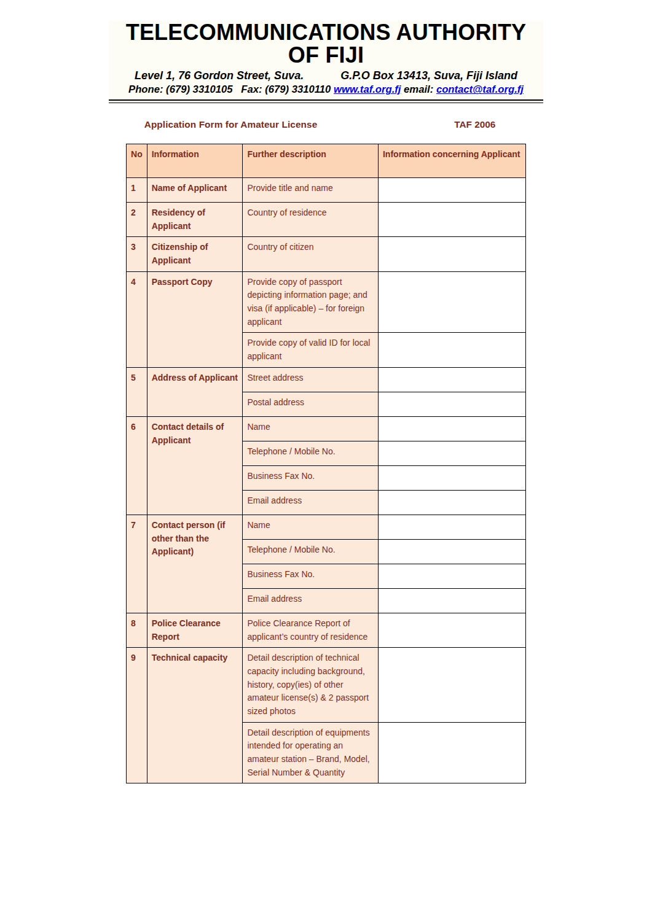TELECOMMUNICATIONS AUTHORITY OF FIJI
Level 1, 76 Gordon Street, Suva. G.P.O Box 13413, Suva, Fiji Island
Phone: (679) 3310105 Fax: (679) 3310110 www.taf.org.fj email: contact@taf.org.fj
Application Form for Amateur License TAF 2006
| No | Information | Further description | Information concerning Applicant |
| --- | --- | --- | --- |
| 1 | Name of Applicant | Provide title and name | |
| 2 | Residency of Applicant | Country of residence | |
| 3 | Citizenship of Applicant | Country of citizen | |
| 4 | Passport Copy | Provide copy of passport depicting information page; and visa (if applicable) – for foreign applicant | |
| Provide copy of valid ID for local applicant | |
| 5 | Address of Applicant | Street address | |
| Postal address | |
| 6 | Contact details of Applicant | Name | |
| Telephone / Mobile No. | |
| Business Fax No. | |
| Email address | |
| 7 | Contact person (if other than the Applicant) | Name | |
| Telephone / Mobile No. | |
| Business Fax No. | |
| Email address | |
| 8 | Police Clearance Report | Police Clearance Report of applicant’s country of residence | |
| 9 | Technical capacity | Detail description of technical capacity including background, history, copy(ies) of other amateur license(s) & 2 passport sized photos | |
| Detail description of equipments intended for operating an amateur station – Brand, Model, Serial Number & Quantity | |